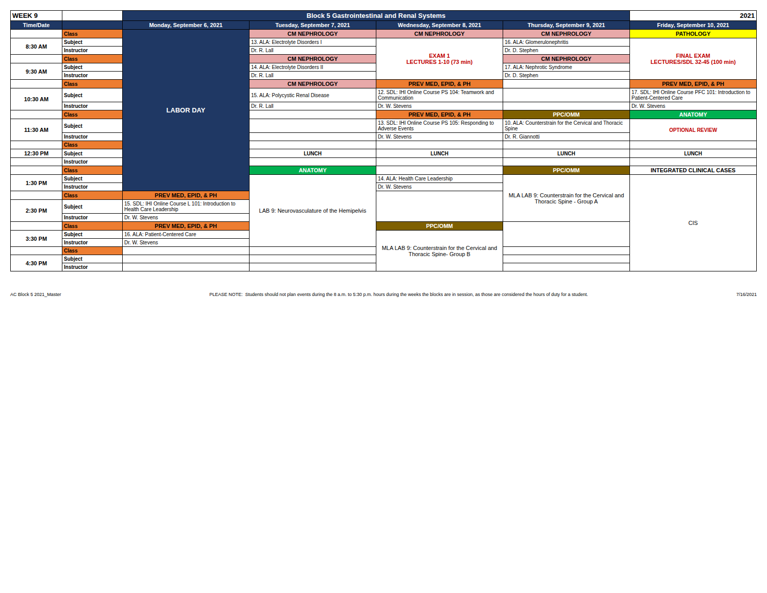| WEEK 9 | | Block 5 Gastrointestinal and Renal Systems | 2021 |
| Time/Date | | Monday, September 6, 2021 | Tuesday, September 7, 2021 | Wednesday, September 8, 2021 | Thursday, September 9, 2021 | Friday, September 10, 2021 |
| | Class | LABOR DAY | CM NEPHROLOGY | CM NEPHROLOGY | CM NEPHROLOGY | PATHOLOGY |
| 8:30 AM | Subject | 13. ALA: Electrolyte Disorders I | EXAM 1 LECTURES 1-10 (73 min) | 16. ALA: Glomerulonephritis | FINAL EXAM LECTURES/SDL 32-45 (100 min) |
| Instructor | Dr. R. Lall | Dr. D. Stephen |
| | Class | CM NEPHROLOGY | CM NEPHROLOGY |
| 9:30 AM | Subject | 14. ALA: Electrolyte Disorders II | 17. ALA: Nephrotic Syndrome |
| Instructor | Dr. R. Lall | Dr. D. Stephen |
| | Class | CM NEPHROLOGY | PREV MED, EPID, & PH | | PREV MED, EPID, & PH |
| 10:30 AM | Subject | 15. ALA: Polycystic Renal Disease | 12. SDL: IHI Online Course PS 104: Teamwork and Communication | | 17. SDL: IHI Online Course PFC 101: Introduction to Patient-Centered Care |
| Instructor | Dr. R. Lall | Dr. W. Stevens | | Dr. W. Stevens |
| | Class | | PREV MED, EPID, & PH | PPC/OMM | ANATOMY |
| 11:30 AM | Subject | | 13. SDL: IHI Online Course PS 105: Responding to Adverse Events | 10. ALA: Counterstrain for the Cervical and Thoracic Spine | OPTIONAL REVIEW |
| Instructor | | Dr. W. Stevens | Dr. R. Giannotti |
| | Class | | | | |
| 12:30 PM | Subject | LUNCH | LUNCH | LUNCH | LUNCH |
| | Instructor | | | | |
| | Class | ANATOMY | | PPC/OMM | INTEGRATED CLINICAL CASES |
| 1:30 PM | Subject | LAB 9: Neurovasculature of the Hemipelvis | 14. ALA: Health Care Leadership | MLA LAB 9: Counterstrain for the Cervical and Thoracic Spine - Group A | CIS |
| Instructor | Dr. W. Stevens |
| | Class | PREV MED, EPID, & PH |
| 2:30 PM | Subject | 15. SDL: IHI Online Course L 101: Introduction to Health Care Leadership |
| Instructor | Dr. W. Stevens |
| | Class | PREV MED, EPID, & PH | PPC/OMM |
| 3:30 PM | Subject | 16. ALA: Patient-Centered Care | MLA LAB 9: Counterstrain for the Cervical and Thoracic Spine- Group B |
| Instructor | Dr. W. Stevens |
| | Class | | | |
| 4:30 PM | Subject | | |
| Instructor | | | |
AC Block 5 2021_Master
PLEASE NOTE: Students should not plan events during the 8 a.m. to 5:30 p.m. hours during the weeks the blocks are in session, as those are considered the hours of duty for a student.
7/16/2021